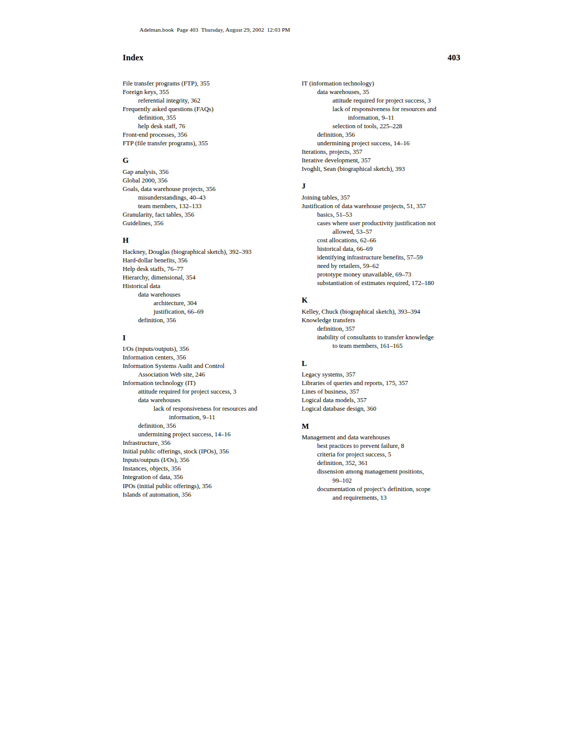Adelman.book Page 403 Thursday, August 29, 2002 12:03 PM
Index 403
File transfer programs (FTP), 355
Foreign keys, 355
referential integrity, 362
Frequently asked questions (FAQs)
definition, 355
help desk staff, 76
Front-end processes, 356
FTP (file transfer programs), 355
G
Gap analysis, 356
Global 2000, 356
Goals, data warehouse projects, 356
misunderstandings, 40–43
team members, 132–133
Granularity, fact tables, 356
Guidelines, 356
H
Hackney, Douglas (biographical sketch), 392–393
Hard-dollar benefits, 356
Help desk staffs, 76–77
Hierarchy, dimensional, 354
Historical data
data warehouses
architecture, 304
justification, 66–69
definition, 356
I
I/Os (inputs/outputs), 356
Information centers, 356
Information Systems Audit and ControlAssociation Web site, 246
Information technology (IT)
attitude required for project success, 3
data warehouses
lack of responsiveness for resources andinformation, 9–11
definition, 356
undermining project success, 14–16
Infrastructure, 356
Initial public offerings, stock (IPOs), 356
Inputs/outputs (I/Os), 356
Instances, objects, 356
Integration of data, 356
IPOs (initial public offerings), 356
Islands of automation, 356
IT (information technology)
data warehouses, 35
attitude required for project success, 3
lack of responsiveness for resources andinformation, 9–11
selection of tools, 225–228
definition, 356
undermining project success, 14–16
Iterations, projects, 357
Iterative development, 357
Ivoghli, Sean (biographical sketch), 393
J
Joining tables, 357
Justification of data warehouse projects, 51, 357
basics, 51–53
cases where user productivity justification notallowed, 53–57
cost allocations, 62–66
historical data, 66–69
identifying infrastructure benefits, 57–59
need by retailers, 59–62
prototype money unavailable, 69–73
substantiation of estimates required, 172–180
K
Kelley, Chuck (biographical sketch), 393–394
Knowledge transfers
definition, 357
inability of consultants to transfer knowledgeto team members, 161–165
L
Legacy systems, 357
Libraries of queries and reports, 175, 357
Lines of business, 357
Logical data models, 357
Logical database design, 360
M
Management and data warehouses
best practices to prevent failure, 8
criteria for project success, 5
definition, 352, 361
dissension among management positions,99–102
documentation of project’s definition, scopeand requirements, 13